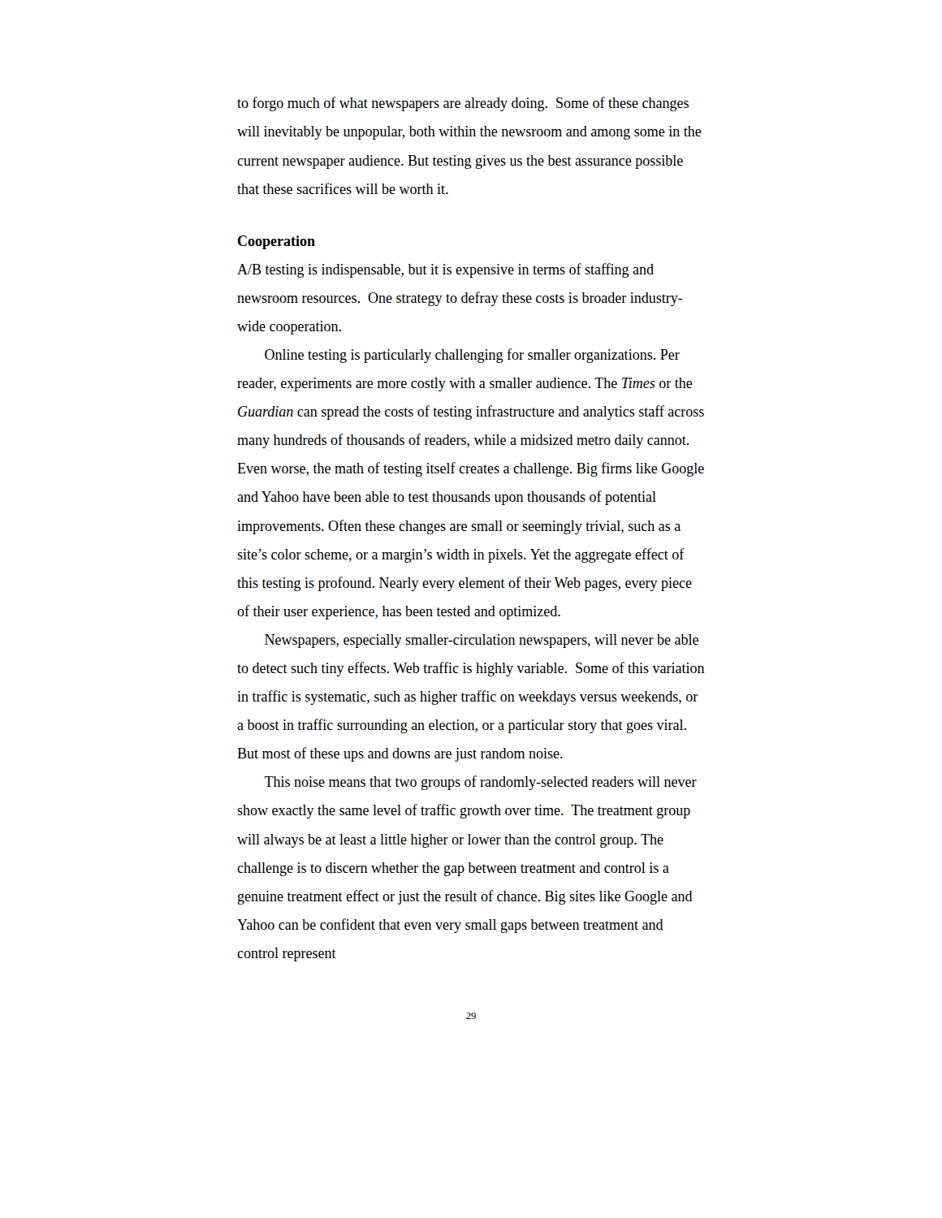to forgo much of what newspapers are already doing. Some of these changes will inevitably be unpopular, both within the newsroom and among some in the current newspaper audience. But testing gives us the best assurance possible that these sacrifices will be worth it.
Cooperation
A/B testing is indispensable, but it is expensive in terms of staffing and newsroom resources. One strategy to defray these costs is broader industry-wide cooperation.
Online testing is particularly challenging for smaller organizations. Per reader, experiments are more costly with a smaller audience. The Times or the Guardian can spread the costs of testing infrastructure and analytics staff across many hundreds of thousands of readers, while a midsized metro daily cannot. Even worse, the math of testing itself creates a challenge. Big firms like Google and Yahoo have been able to test thousands upon thousands of potential improvements. Often these changes are small or seemingly trivial, such as a site’s color scheme, or a margin’s width in pixels. Yet the aggregate effect of this testing is profound. Nearly every element of their Web pages, every piece of their user experience, has been tested and optimized.
Newspapers, especially smaller-circulation newspapers, will never be able to detect such tiny effects. Web traffic is highly variable. Some of this variation in traffic is systematic, such as higher traffic on weekdays versus weekends, or a boost in traffic surrounding an election, or a particular story that goes viral. But most of these ups and downs are just random noise.
This noise means that two groups of randomly-selected readers will never show exactly the same level of traffic growth over time. The treatment group will always be at least a little higher or lower than the control group. The challenge is to discern whether the gap between treatment and control is a genuine treatment effect or just the result of chance. Big sites like Google and Yahoo can be confident that even very small gaps between treatment and control represent
29